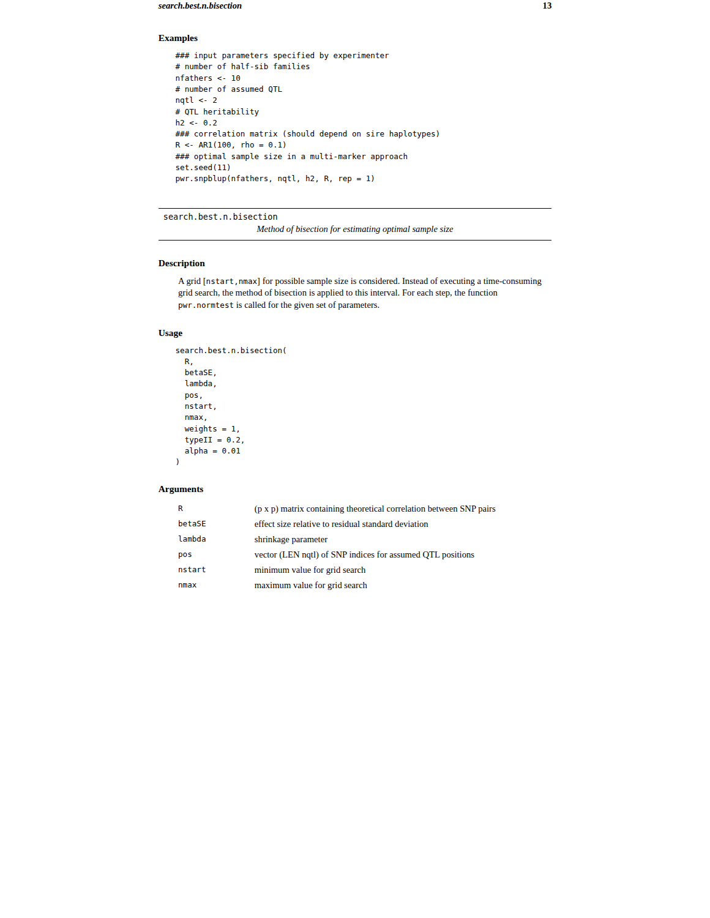search.best.n.bisection 13
Examples
### input parameters specified by experimenter
# number of half-sib families
nfathers <- 10
# number of assumed QTL
nqtl <- 2
# QTL heritability
h2 <- 0.2
### correlation matrix (should depend on sire haplotypes)
R <- AR1(100, rho = 0.1)
### optimal sample size in a multi-marker approach
set.seed(11)
pwr.snpblup(nfathers, nqtl, h2, R, rep = 1)
search.best.n.bisection
Method of bisection for estimating optimal sample size
Description
A grid [nstart,nmax] for possible sample size is considered. Instead of executing a time-consuming grid search, the method of bisection is applied to this interval. For each step, the function pwr.normtest is called for the given set of parameters.
Usage
search.best.n.bisection(
  R,
  betaSE,
  lambda,
  pos,
  nstart,
  nmax,
  weights = 1,
  typeII = 0.2,
  alpha = 0.01
)
Arguments
| R | (p x p) matrix containing theoretical correlation between SNP pairs |
| betaSE | effect size relative to residual standard deviation |
| lambda | shrinkage parameter |
| pos | vector (LEN nqtl) of SNP indices for assumed QTL positions |
| nstart | minimum value for grid search |
| nmax | maximum value for grid search |